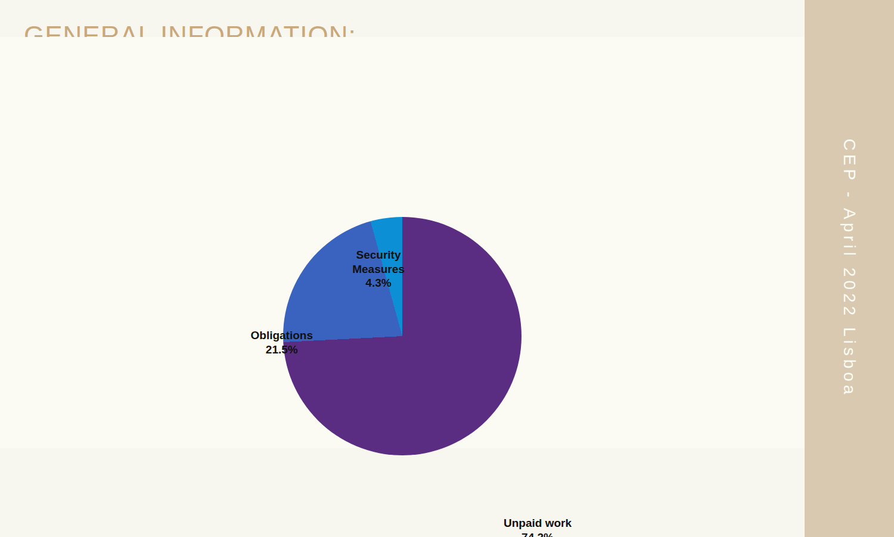General Information:
Alternative Sanctions and Measures 2021
Security
Measures
4.3%
Obligations
21.5%
Unpaid work
74.2%
CEP - April 2022 Lisboa